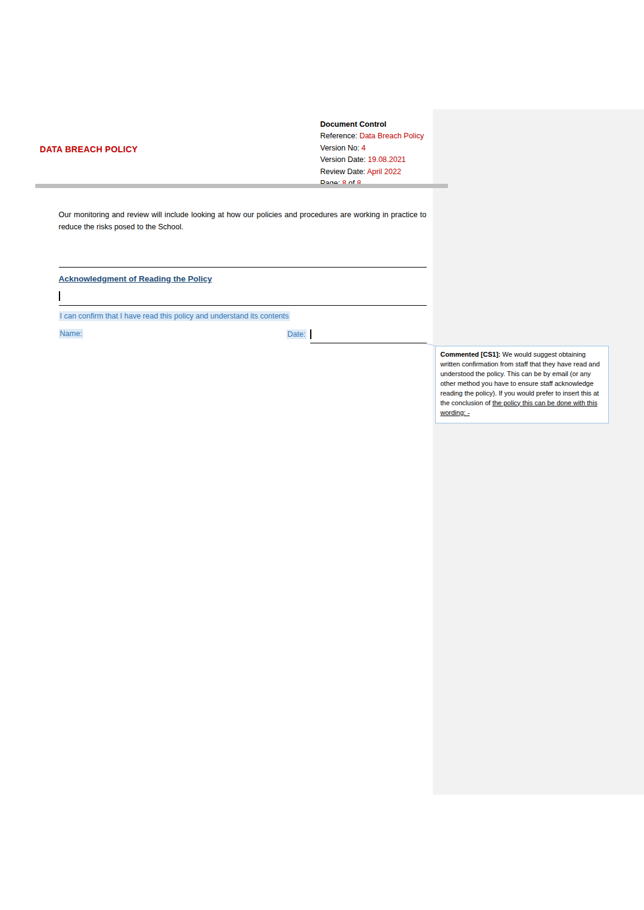DATA BREACH POLICY
Document Control
Reference: Data Breach Policy
Version No: 4
Version Date: 19.08.2021
Review Date: April 2022
Page: 8 of 8
Our monitoring and review will include looking at how our policies and procedures are working in practice to reduce the risks posed to the School.
Acknowledgment of Reading the Policy
I can confirm that I have read this policy and understand its contents
Name: Date:
Commented [CS1]: We would suggest obtaining written confirmation from staff that they have read and understood the policy. This can be by email (or any other method you have to ensure staff acknowledge reading the policy). If you would prefer to insert this at the conclusion of the policy this can be done with this wording: -